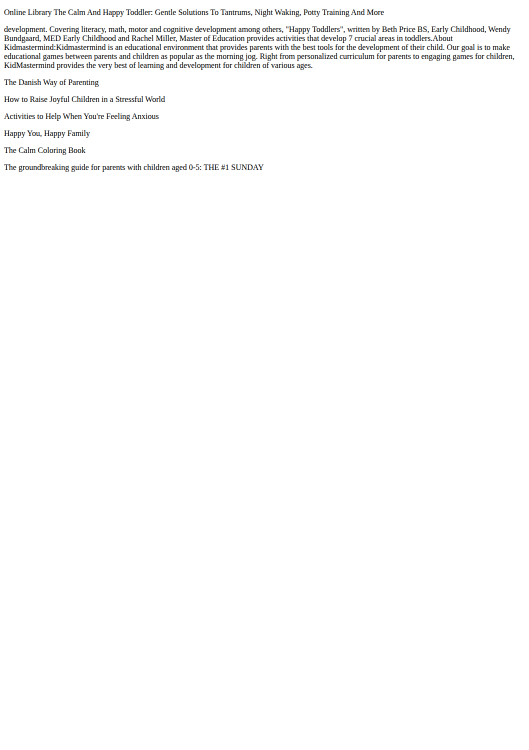Online Library The Calm And Happy Toddler: Gentle Solutions To Tantrums, Night Waking, Potty Training And More
development. Covering literacy, math, motor and cognitive development among others, "Happy Toddlers", written by Beth Price BS, Early Childhood, Wendy Bundgaard, MED Early Childhood and Rachel Miller, Master of Education provides activities that develop 7 crucial areas in toddlers.About Kidmastermind:Kidmastermind is an educational environment that provides parents with the best tools for the development of their child. Our goal is to make educational games between parents and children as popular as the morning jog. Right from personalized curriculum for parents to engaging games for children, KidMastermind provides the very best of learning and development for children of various ages.
The Danish Way of Parenting
How to Raise Joyful Children in a Stressful World
Activities to Help When You're Feeling Anxious
Happy You, Happy Family
The Calm Coloring Book
The groundbreaking guide for parents with children aged 0-5: THE #1 SUNDAY